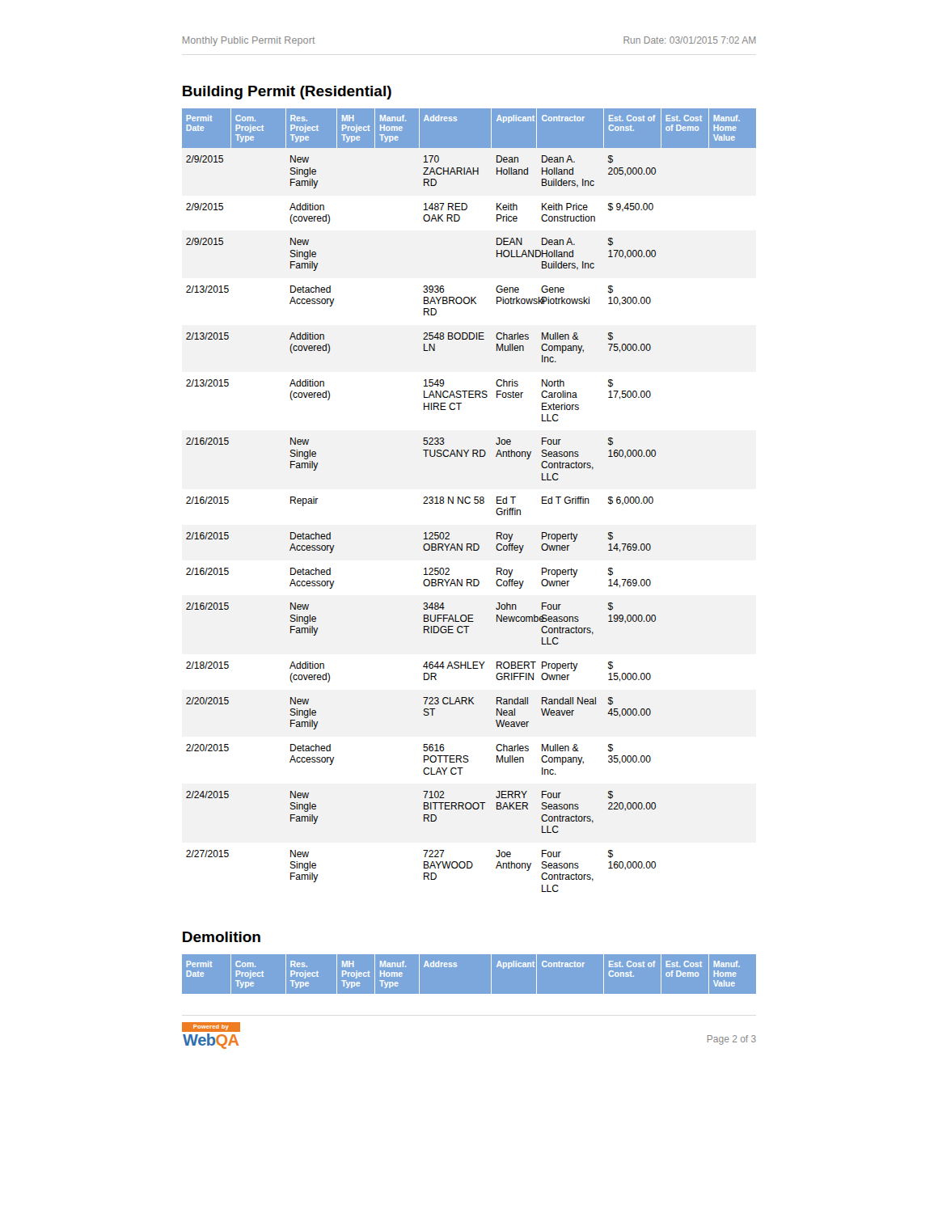Monthly Public Permit Report
Run Date: 03/01/2015 7:02 AM
Building Permit (Residential)
| Permit Date | Com. Project Type | Res. Project Type | MH Project Type | Manuf. Home Type | Address | Applicant | Contractor | Est. Cost of Const. | Est. Cost of Demo | Manuf. Home Value |
| --- | --- | --- | --- | --- | --- | --- | --- | --- | --- | --- |
| 2/9/2015 | | New Single Family | | | 170 ZACHARIAH RD | Dean Holland | Dean A. Holland Builders, Inc | $ 205,000.00 | | |
| 2/9/2015 | | Addition (covered) | | | 1487 RED OAK RD | Keith Price | Keith Price Construction | $ 9,450.00 | | |
| 2/9/2015 | | New Single Family | | | | DEAN HOLLAND | Dean A. Holland Builders, Inc | $ 170,000.00 | | |
| 2/13/2015 | | Detached Accessory | | | 3936 BAYBROOK RD | Gene Piotrkowski | Gene Piotrkowski | $ 10,300.00 | | |
| 2/13/2015 | | Addition (covered) | | | 2548 BODDIE LN | Charles Mullen | Mullen & Company, Inc. | $ 75,000.00 | | |
| 2/13/2015 | | Addition (covered) | | | 1549 LANCASTERS HIRE CT | Chris Foster | North Carolina Exteriors LLC | $ 17,500.00 | | |
| 2/16/2015 | | New Single Family | | | 5233 TUSCANY RD | Joe Anthony | Four Seasons Contractors, LLC | $ 160,000.00 | | |
| 2/16/2015 | | Repair | | | 2318 N NC 58 | Ed T Griffin | Ed T Griffin | $ 6,000.00 | | |
| 2/16/2015 | | Detached Accessory | | | 12502 OBRYAN RD | Roy Coffey | Property Owner | $ 14,769.00 | | |
| 2/16/2015 | | Detached Accessory | | | 12502 OBRYAN RD | Roy Coffey | Property Owner | $ 14,769.00 | | |
| 2/16/2015 | | New Single Family | | | 3484 BUFFALOE RIDGE CT | John Newcombe | Four Seasons Contractors, LLC | $ 199,000.00 | | |
| 2/18/2015 | | Addition (covered) | | | 4644 ASHLEY DR | ROBERT GRIFFIN | Property Owner | $ 15,000.00 | | |
| 2/20/2015 | | New Single Family | | | 723 CLARK ST | Randall Neal Weaver | Randall Neal Weaver | $ 45,000.00 | | |
| 2/20/2015 | | Detached Accessory | | | 5616 POTTERS CLAY CT | Charles Mullen | Mullen & Company, Inc. | $ 35,000.00 | | |
| 2/24/2015 | | New Single Family | | | 7102 BITTERROOT RD | JERRY BAKER | Four Seasons Contractors, LLC | $ 220,000.00 | | |
| 2/27/2015 | | New Single Family | | | 7227 BAYWOOD RD | Joe Anthony | Four Seasons Contractors, LLC | $ 160,000.00 | | |
Demolition
| Permit Date | Com. Project Type | Res. Project Type | MH Project Type | Manuf. Home Type | Address | Applicant | Contractor | Est. Cost of Const. | Est. Cost of Demo | Manuf. Home Value |
| --- | --- | --- | --- | --- | --- | --- | --- | --- | --- | --- |
Powered by Web QA
Page 2 of 3